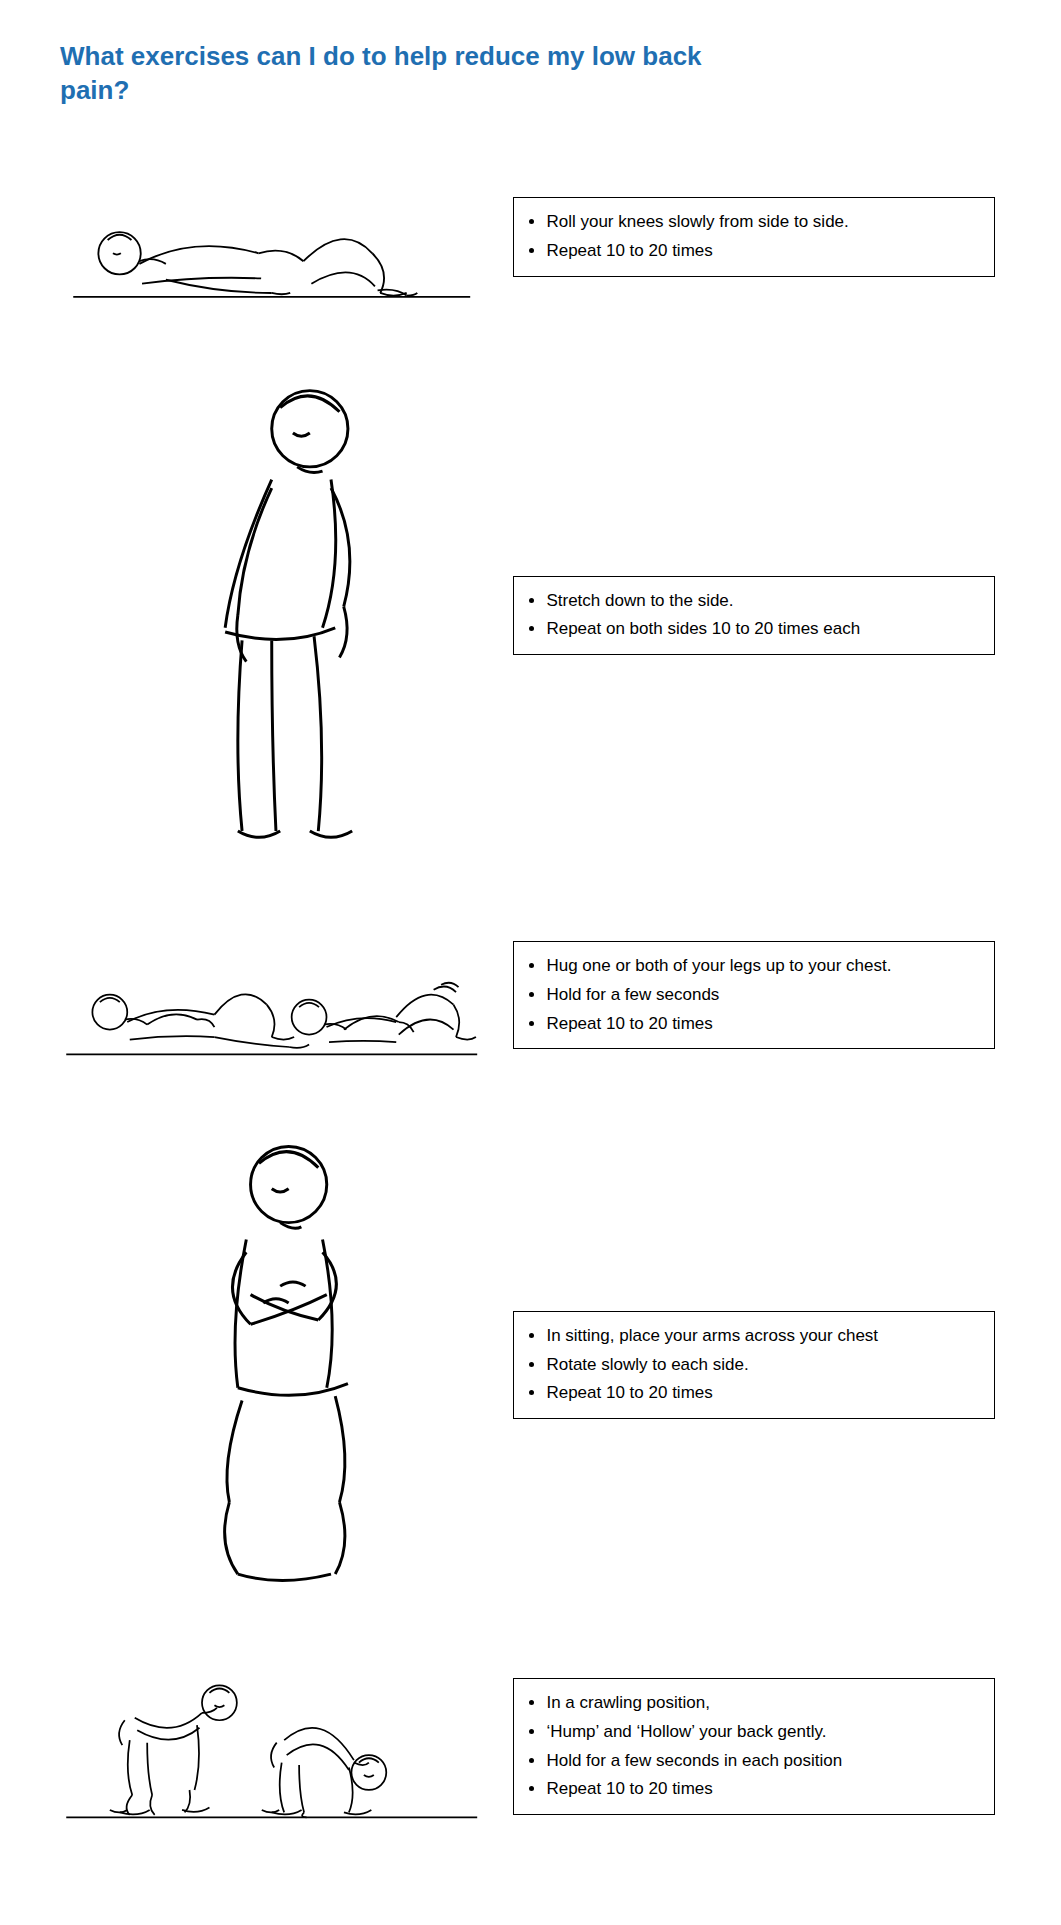What exercises can I do to help reduce my low back pain?
Roll your knees slowly from side to side.
Repeat 10 to 20 times
Stretch down to the side.
Repeat on both sides 10 to 20 times each
Hug one or both of your legs up to your chest.
Hold for a few seconds
Repeat 10 to 20 times
In sitting, place your arms across your chest
Rotate slowly to each side.
Repeat 10 to 20 times
In a crawling position,
‘Hump’ and ‘Hollow’ your back gently.
Hold for a few seconds in each position
Repeat 10 to 20 times